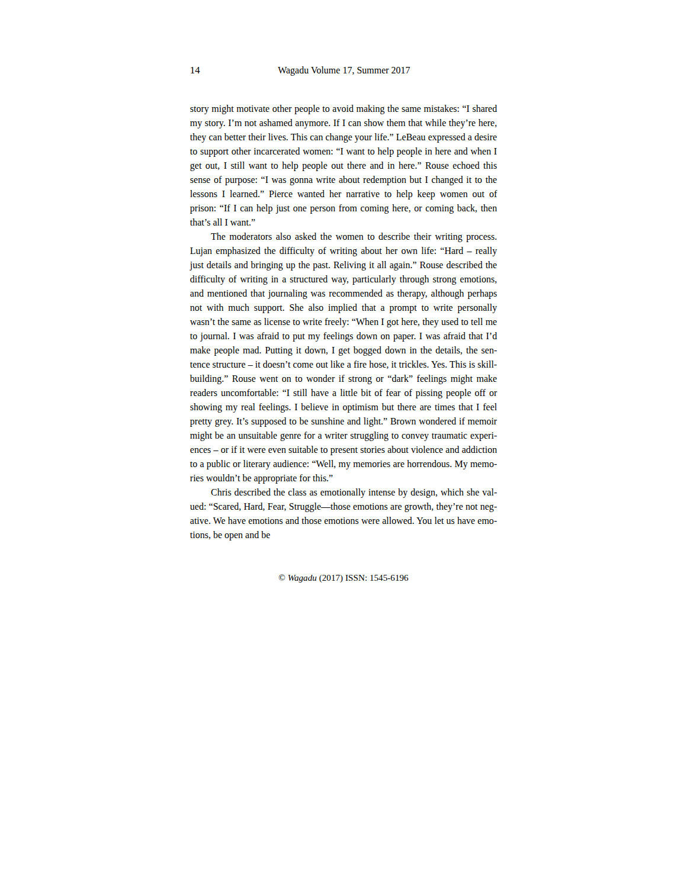14
Wagadu Volume 17, Summer 2017
story might motivate other people to avoid making the same mistakes: “I shared my story. I’m not ashamed anymore. If I can show them that while they’re here, they can better their lives. This can change your life.” LeBeau expressed a desire to support other incarcerated women: “I want to help people in here and when I get out, I still want to help people out there and in here.” Rouse echoed this sense of purpose: “I was gonna write about redemption but I changed it to the lessons I learned.” Pierce wanted her narrative to help keep women out of prison: “If I can help just one person from coming here, or coming back, then that’s all I want.”
The moderators also asked the women to describe their writing process. Lujan emphasized the difficulty of writing about her own life: “Hard – really just details and bringing up the past. Reliving it all again.” Rouse described the difficulty of writing in a structured way, particularly through strong emotions, and mentioned that journaling was recommended as therapy, although perhaps not with much support. She also implied that a prompt to write personally wasn’t the same as license to write freely: “When I got here, they used to tell me to journal. I was afraid to put my feelings down on paper. I was afraid that I’d make people mad. Putting it down, I get bogged down in the details, the sentence structure – it doesn’t come out like a fire hose, it trickles. Yes. This is skill-building.” Rouse went on to wonder if strong or “dark” feelings might make readers uncomfortable: “I still have a little bit of fear of pissing people off or showing my real feelings. I believe in optimism but there are times that I feel pretty grey. It’s supposed to be sunshine and light.” Brown wondered if memoir might be an unsuitable genre for a writer struggling to convey traumatic experiences – or if it were even suitable to present stories about violence and addiction to a public or literary audience: “Well, my memories are horrendous. My memories wouldn’t be appropriate for this.”
Chris described the class as emotionally intense by design, which she valued: “Scared, Hard, Fear, Struggle—those emotions are growth, they’re not negative. We have emotions and those emotions were allowed. You let us have emotions, be open and be
© Wagadu (2017) ISSN: 1545-6196